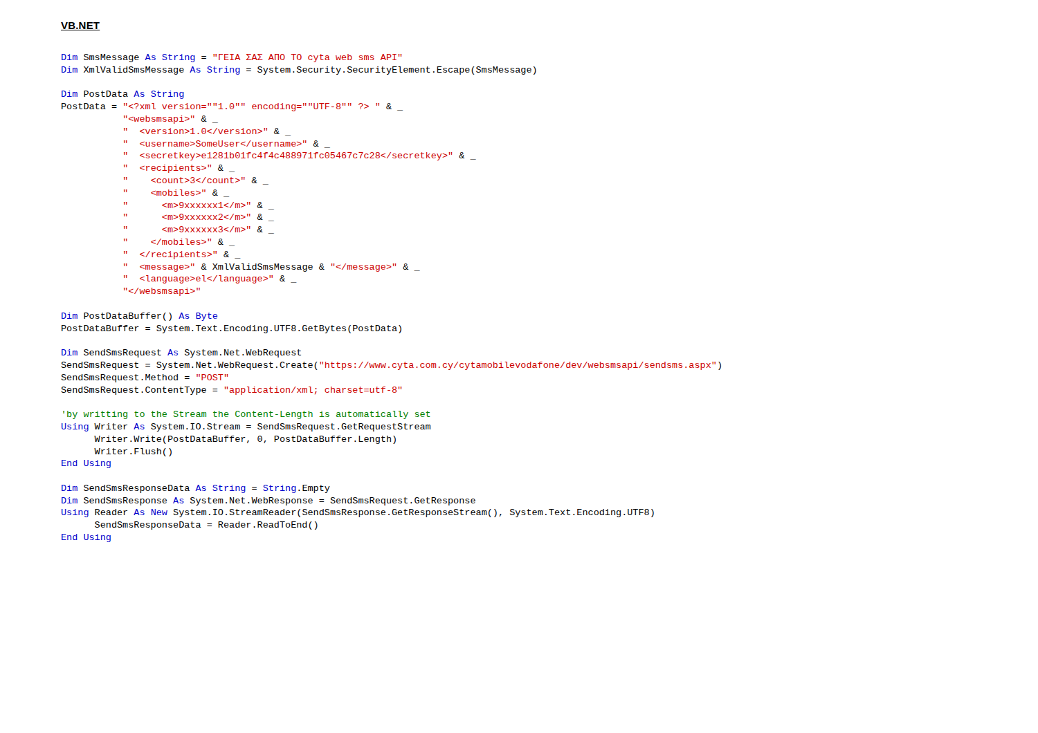VB.NET
Dim SmsMessage As String = "ΓΕΙΑ ΣΑΣ ΑΠΟ ΤΟ cyta web sms API"
Dim XmlValidSmsMessage As String = System.Security.SecurityElement.Escape(SmsMessage)

Dim PostData As String
PostData = "<?xml version=""1.0"" encoding=""UTF-8"" ?> " & _
           "<websmsapi>" & _
           "  <version>1.0</version>" & _
           "  <username>SomeUser</username>" & _
           "  <secretkey>e1281b01fc4f4c488971fc05467c7c28</secretkey>" & _
           "  <recipients>" & _
           "    <count>3</count>" & _
           "    <mobiles>" & _
           "      <m>9xxxxxx1</m>" & _
           "      <m>9xxxxxx2</m>" & _
           "      <m>9xxxxxx3</m>" & _
           "    </mobiles>" & _
           "  </recipients>" & _
           "  <message>" & XmlValidSmsMessage & "</message>" & _
           "  <language>el</language>" & _
           "</websmsapi>"

Dim PostDataBuffer() As Byte
PostDataBuffer = System.Text.Encoding.UTF8.GetBytes(PostData)

Dim SendSmsRequest As System.Net.WebRequest
SendSmsRequest = System.Net.WebRequest.Create("https://www.cyta.com.cy/cytamobilevodafone/dev/websmsapi/sendsms.aspx")
SendSmsRequest.Method = "POST"
SendSmsRequest.ContentType = "application/xml; charset=utf-8"

'by writting to the Stream the Content-Length is automatically set
Using Writer As System.IO.Stream = SendSmsRequest.GetRequestStream
      Writer.Write(PostDataBuffer, 0, PostDataBuffer.Length)
      Writer.Flush()
End Using

Dim SendSmsResponseData As String = String.Empty
Dim SendSmsResponse As System.Net.WebResponse = SendSmsRequest.GetResponse
Using Reader As New System.IO.StreamReader(SendSmsResponse.GetResponseStream(), System.Text.Encoding.UTF8)
      SendSmsResponseData = Reader.ReadToEnd()
End Using